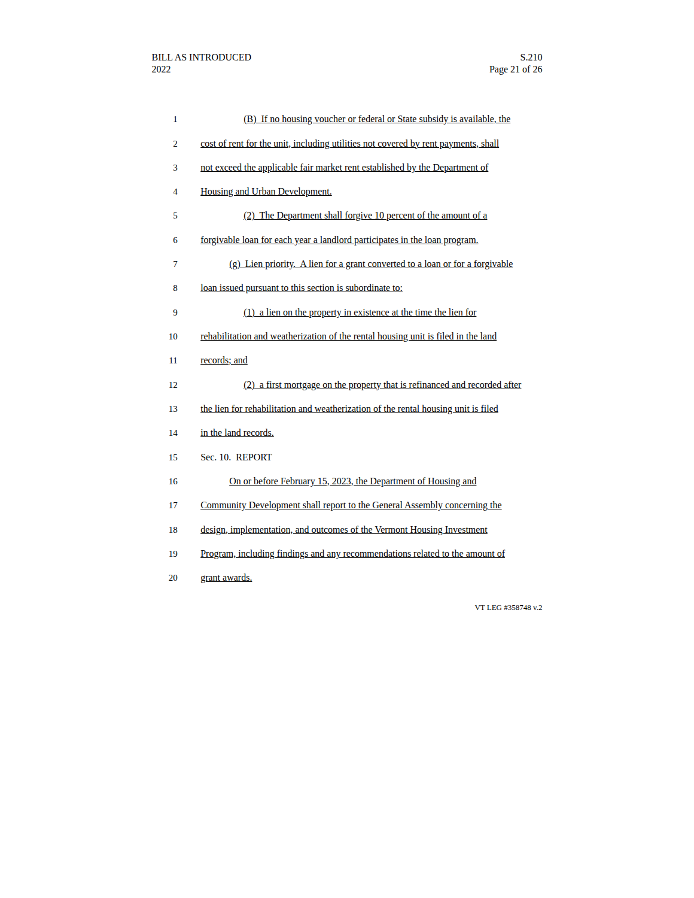BILL AS INTRODUCED
2022
S.210
Page 21 of 26
(B) If no housing voucher or federal or State subsidy is available, the
cost of rent for the unit, including utilities not covered by rent payments, shall
not exceed the applicable fair market rent established by the Department of
Housing and Urban Development.
(2) The Department shall forgive 10 percent of the amount of a
forgivable loan for each year a landlord participates in the loan program.
(g) Lien priority. A lien for a grant converted to a loan or for a forgivable
loan issued pursuant to this section is subordinate to:
(1) a lien on the property in existence at the time the lien for
rehabilitation and weatherization of the rental housing unit is filed in the land
records; and
(2) a first mortgage on the property that is refinanced and recorded after
the lien for rehabilitation and weatherization of the rental housing unit is filed
in the land records.
Sec. 10. REPORT
On or before February 15, 2023, the Department of Housing and
Community Development shall report to the General Assembly concerning the
design, implementation, and outcomes of the Vermont Housing Investment
Program, including findings and any recommendations related to the amount of
grant awards.
VT LEG #358748 v.2